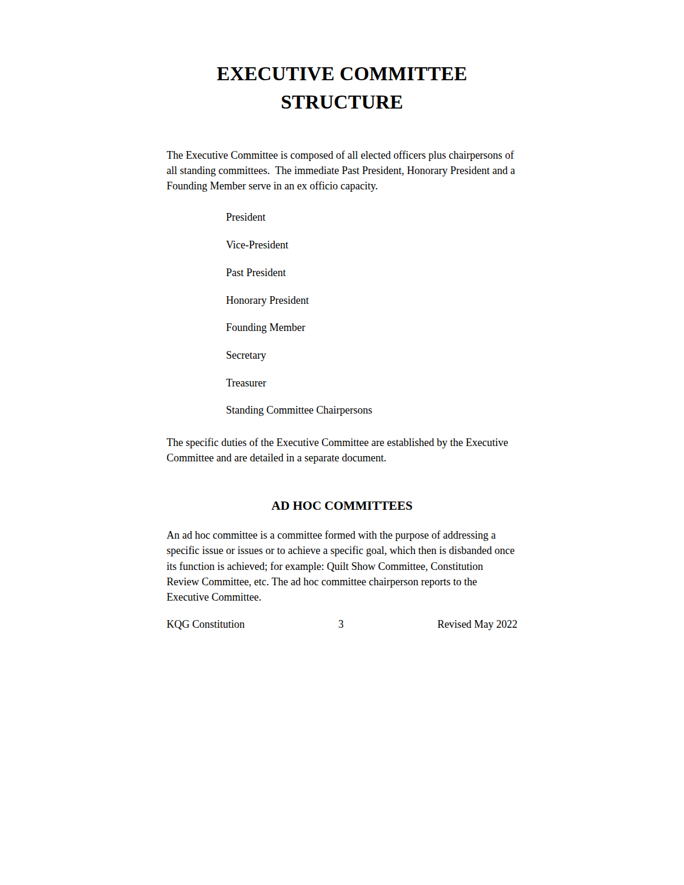EXECUTIVE COMMITTEE STRUCTURE
The Executive Committee is composed of all elected officers plus chairpersons of all standing committees. The immediate Past President, Honorary President and a Founding Member serve in an ex officio capacity.
President
Vice-President
Past President
Honorary President
Founding Member
Secretary
Treasurer
Standing Committee Chairpersons
The specific duties of the Executive Committee are established by the Executive Committee and are detailed in a separate document.
AD HOC COMMITTEES
An ad hoc committee is a committee formed with the purpose of addressing a specific issue or issues or to achieve a specific goal, which then is disbanded once its function is achieved; for example: Quilt Show Committee, Constitution Review Committee, etc. The ad hoc committee chairperson reports to the Executive Committee.
KQG Constitution 3 Revised May 2022